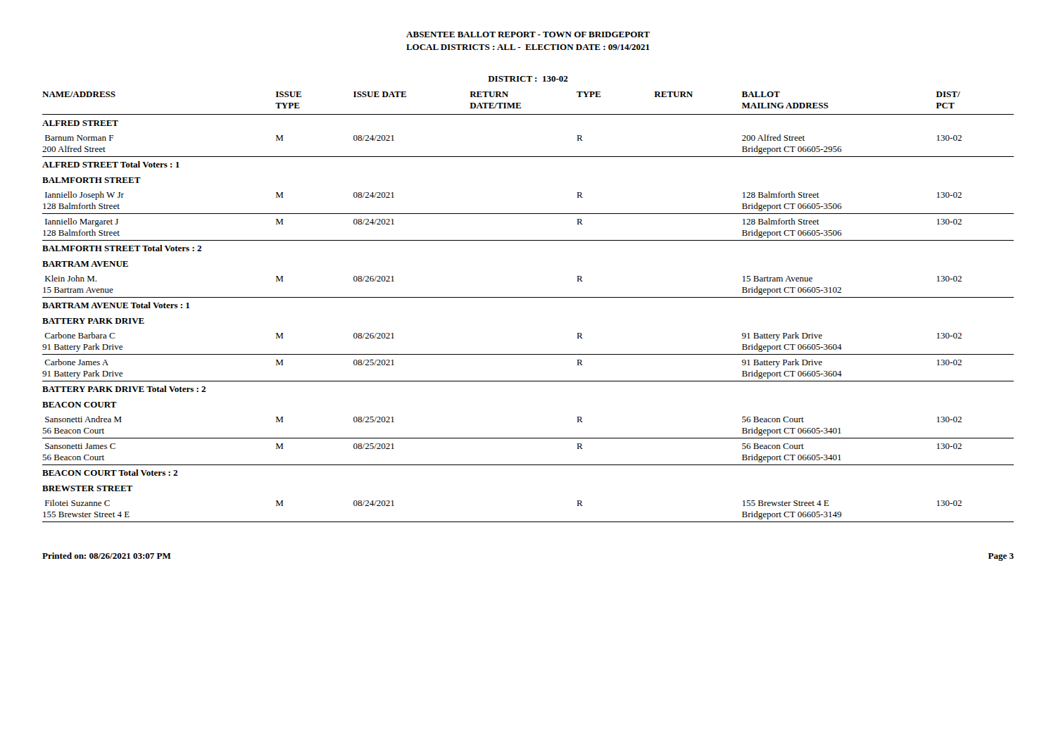ABSENTEE BALLOT REPORT - TOWN OF BRIDGEPORT
LOCAL DISTRICTS : ALL - ELECTION DATE : 09/14/2021
DISTRICT : 130-02
| NAME/ADDRESS | ISSUE TYPE | ISSUE DATE | RETURN DATE/TIME | TYPE | RETURN | BALLOT MAILING ADDRESS | DIST/ PCT |
| --- | --- | --- | --- | --- | --- | --- | --- |
| ALFRED STREET |
| Barnum Norman F 200 Alfred Street | M | 08/24/2021 | | R | | 200 Alfred Street Bridgeport CT 06605-2956 | 130-02 |
| ALFRED STREET Total Voters : 1 |
| BALMFORTH STREET |
| Ianniello Joseph W Jr 128 Balmforth Street | M | 08/24/2021 | | R | | 128 Balmforth Street Bridgeport CT 06605-3506 | 130-02 |
| Ianniello Margaret J 128 Balmforth Street | M | 08/24/2021 | | R | | 128 Balmforth Street Bridgeport CT 06605-3506 | 130-02 |
| BALMFORTH STREET Total Voters : 2 |
| BARTRAM AVENUE |
| Klein John M. 15 Bartram Avenue | M | 08/26/2021 | | R | | 15 Bartram Avenue Bridgeport CT 06605-3102 | 130-02 |
| BARTRAM AVENUE Total Voters : 1 |
| BATTERY PARK DRIVE |
| Carbone Barbara C 91 Battery Park Drive | M | 08/26/2021 | | R | | 91 Battery Park Drive Bridgeport CT 06605-3604 | 130-02 |
| Carbone James A 91 Battery Park Drive | M | 08/25/2021 | | R | | 91 Battery Park Drive Bridgeport CT 06605-3604 | 130-02 |
| BATTERY PARK DRIVE Total Voters : 2 |
| BEACON COURT |
| Sansonetti Andrea M 56 Beacon Court | M | 08/25/2021 | | R | | 56 Beacon Court Bridgeport CT 06605-3401 | 130-02 |
| Sansonetti James C 56 Beacon Court | M | 08/25/2021 | | R | | 56 Beacon Court Bridgeport CT 06605-3401 | 130-02 |
| BEACON COURT Total Voters : 2 |
| BREWSTER STREET |
| Filotei Suzanne C 155 Brewster Street 4 E | M | 08/24/2021 | | R | | 155 Brewster Street 4 E Bridgeport CT 06605-3149 | 130-02 |
Printed on: 08/26/2021 03:07 PM
Page 3